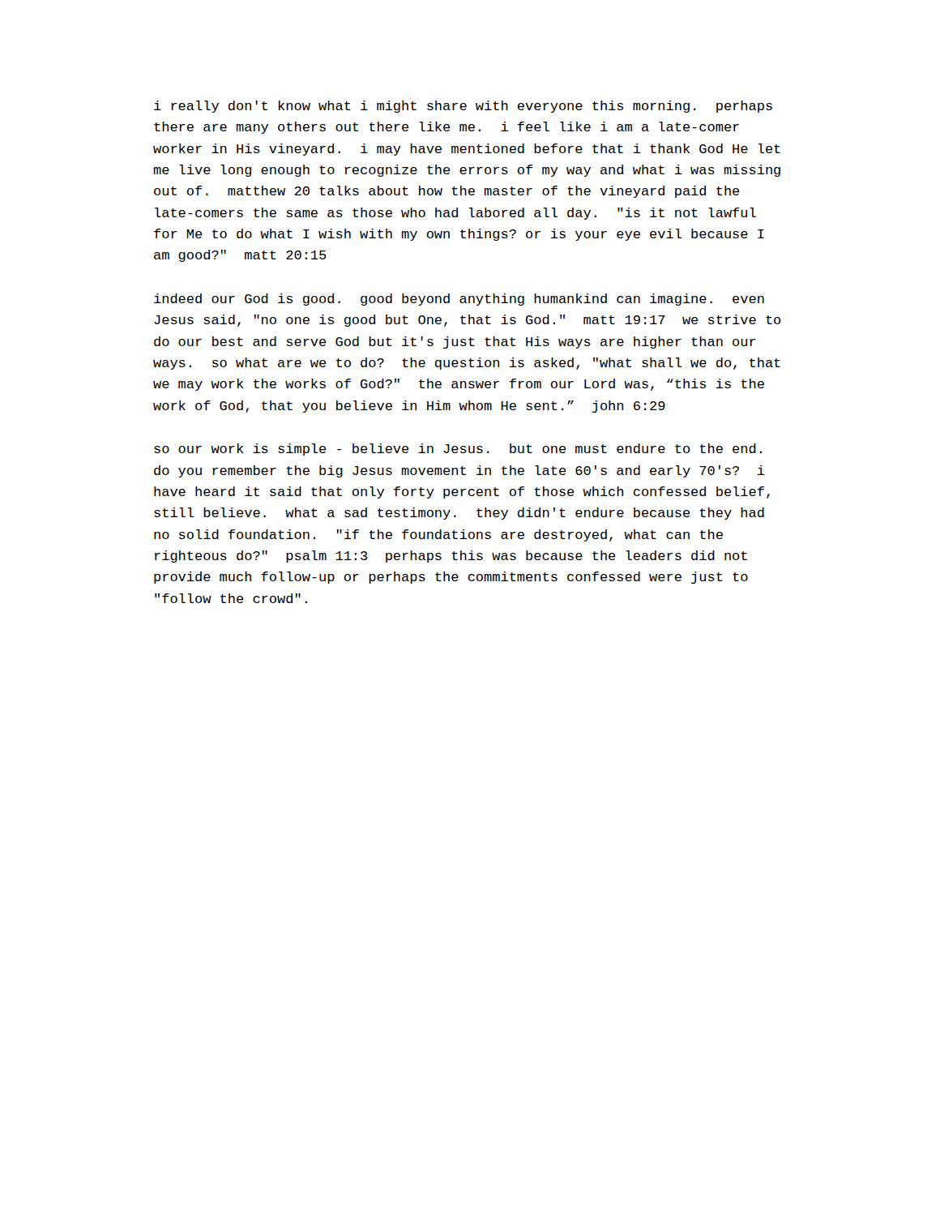i really don't know what i might share with everyone this morning. perhaps there are many others out there like me. i feel like i am a late-comer worker in His vineyard. i may have mentioned before that i thank God He let me live long enough to recognize the errors of my way and what i was missing out of. matthew 20 talks about how the master of the vineyard paid the late-comers the same as those who had labored all day. "is it not lawful for Me to do what I wish with my own things? or is your eye evil because I am good?" matt 20:15
indeed our God is good. good beyond anything humankind can imagine. even Jesus said, "no one is good but One, that is God." matt 19:17 we strive to do our best and serve God but it's just that His ways are higher than our ways. so what are we to do? the question is asked, "what shall we do, that we may work the works of God?" the answer from our Lord was, “this is the work of God, that you believe in Him whom He sent.” john 6:29
so our work is simple - believe in Jesus. but one must endure to the end. do you remember the big Jesus movement in the late 60's and early 70's? i have heard it said that only forty percent of those which confessed belief, still believe. what a sad testimony. they didn't endure because they had no solid foundation. "if the foundations are destroyed, what can the righteous do?" psalm 11:3 perhaps this was because the leaders did not provide much follow-up or perhaps the commitments confessed were just to "follow the crowd".